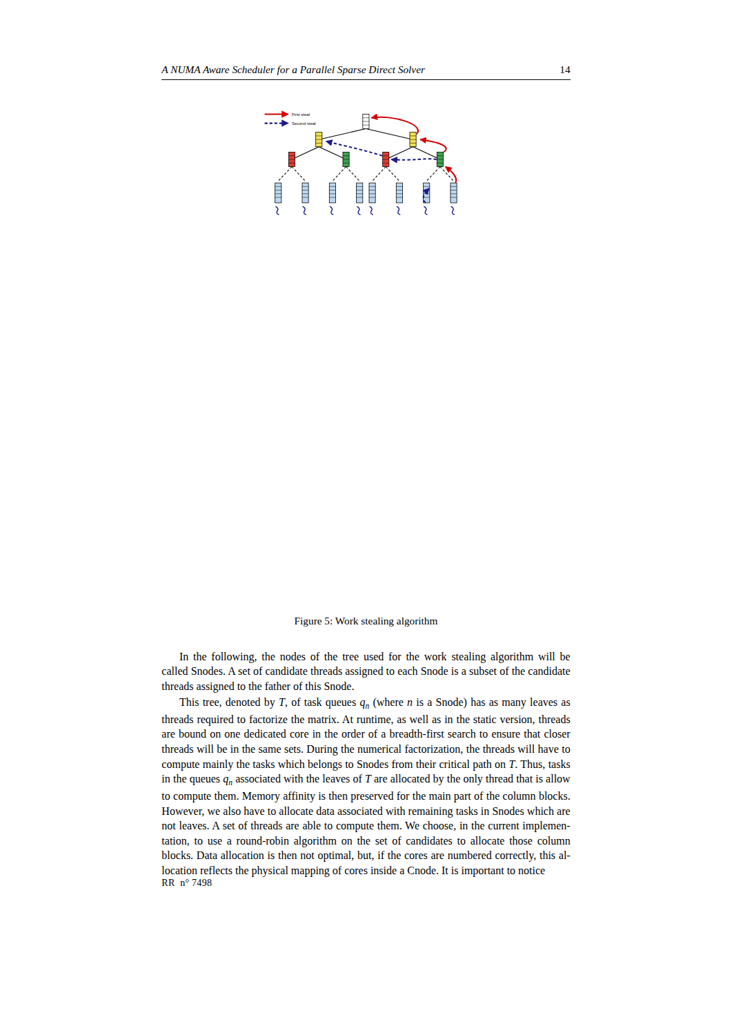A NUMA Aware Scheduler for a Parallel Sparse Direct Solver 14
First steal Second steal
Figure 5: Work stealing algorithm
In the following, the nodes of the tree used for the work stealing algorithm will be called Snodes. A set of candidate threads assigned to each Snode is a subset of the candidate threads assigned to the father of this Snode.
This tree, denoted by T, of task queues qn (where n is a Snode) has as many leaves as threads required to factorize the matrix. At runtime, as well as in the static version, threads are bound on one dedicated core in the order of a breadth-first search to ensure that closer threads will be in the same sets. During the numerical factorization, the threads will have to compute mainly the tasks which belongs to Snodes from their critical path on T. Thus, tasks in the queues qn associated with the leaves of T are allocated by the only thread that is allow to compute them. Memory affinity is then preserved for the main part of the column blocks. However, we also have to allocate data associated with remaining tasks in Snodes which are not leaves. A set of threads are able to compute them. We choose, in the current implementation, to use a round-robin algorithm on the set of candidates to allocate those column blocks. Data allocation is then not optimal, but, if the cores are numbered correctly, this allocation reflects the physical mapping of cores inside a Cnode. It is important to notice
RR n° 7498